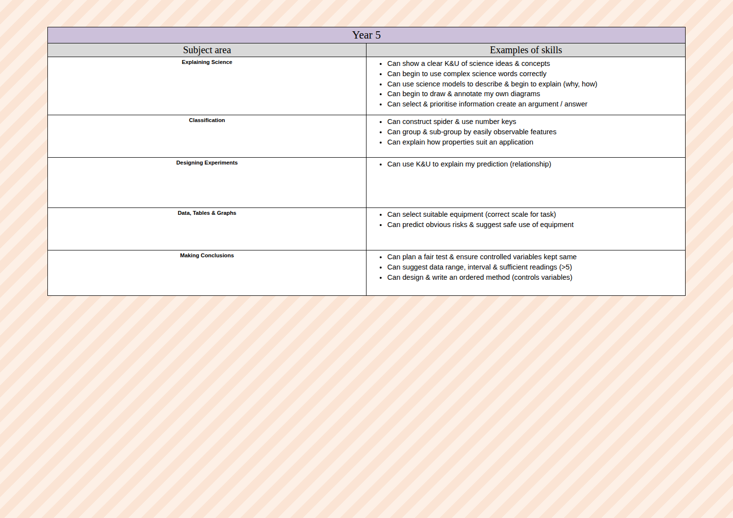| Year 5 |
| Subject area | Examples of skills |
| Explaining Science | Can show a clear K&U of science ideas & concepts Can begin to use complex science words correctly Can use science models to describe & begin to explain (why, how) Can begin to draw & annotate my own diagrams Can select & prioritise information create an argument / answer |
| Classification | Can construct spider & use number keys Can group & sub-group by easily observable features Can explain how properties suit an application |
| Designing Experiments | Can use K&U to explain my prediction (relationship) |
| Data, Tables & Graphs | Can select suitable equipment (correct scale for task) Can predict obvious risks & suggest safe use of equipment |
| Making Conclusions | Can plan a fair test & ensure controlled variables kept same Can suggest data range, interval & sufficient readings (>5) Can design & write an ordered method (controls variables) |